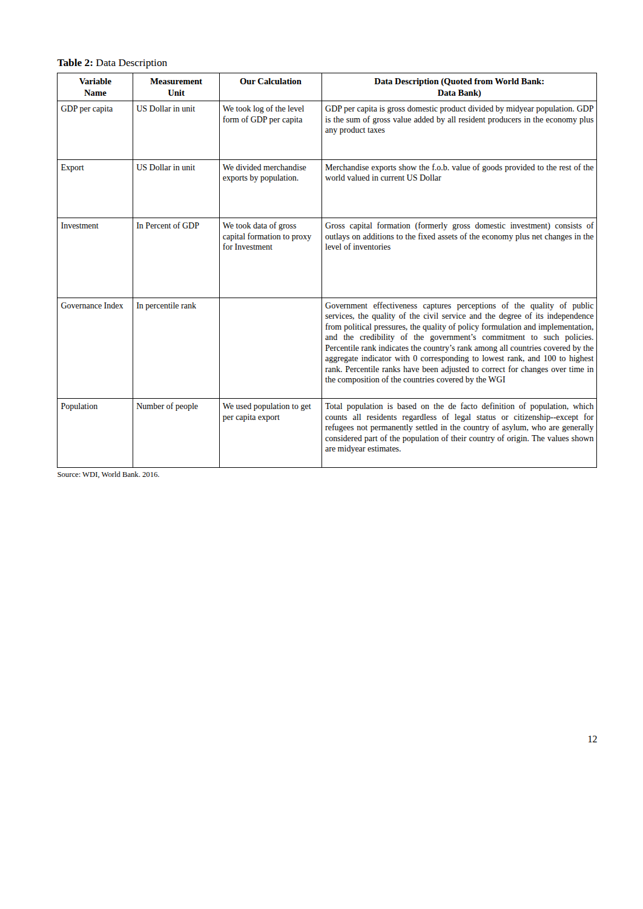Table 2: Data Description
| Variable Name | Measurement Unit | Our Calculation | Data Description (Quoted from World Bank: Data Bank) |
| --- | --- | --- | --- |
| GDP per capita | US Dollar in unit | We took log of the level form of GDP per capita | GDP per capita is gross domestic product divided by midyear population. GDP is the sum of gross value added by all resident producers in the economy plus any product taxes |
| Export | US Dollar in unit | We divided merchandise exports by population. | Merchandise exports show the f.o.b. value of goods provided to the rest of the world valued in current US Dollar |
| Investment | In Percent of GDP | We took data of gross capital formation to proxy for Investment | Gross capital formation (formerly gross domestic investment) consists of outlays on additions to the fixed assets of the economy plus net changes in the level of inventories |
| Governance Index | In percentile rank | | Government effectiveness captures perceptions of the quality of public services, the quality of the civil service and the degree of its independence from political pressures, the quality of policy formulation and implementation, and the credibility of the government’s commitment to such policies. Percentile rank indicates the country’s rank among all countries covered by the aggregate indicator with 0 corresponding to lowest rank, and 100 to highest rank. Percentile ranks have been adjusted to correct for changes over time in the composition of the countries covered by the WGI |
| Population | Number of people | We used population to get per capita export | Total population is based on the de facto definition of population, which counts all residents regardless of legal status or citizenship--except for refugees not permanently settled in the country of asylum, who are generally considered part of the population of their country of origin. The values shown are midyear estimates. |
Source: WDI, World Bank. 2016.
12